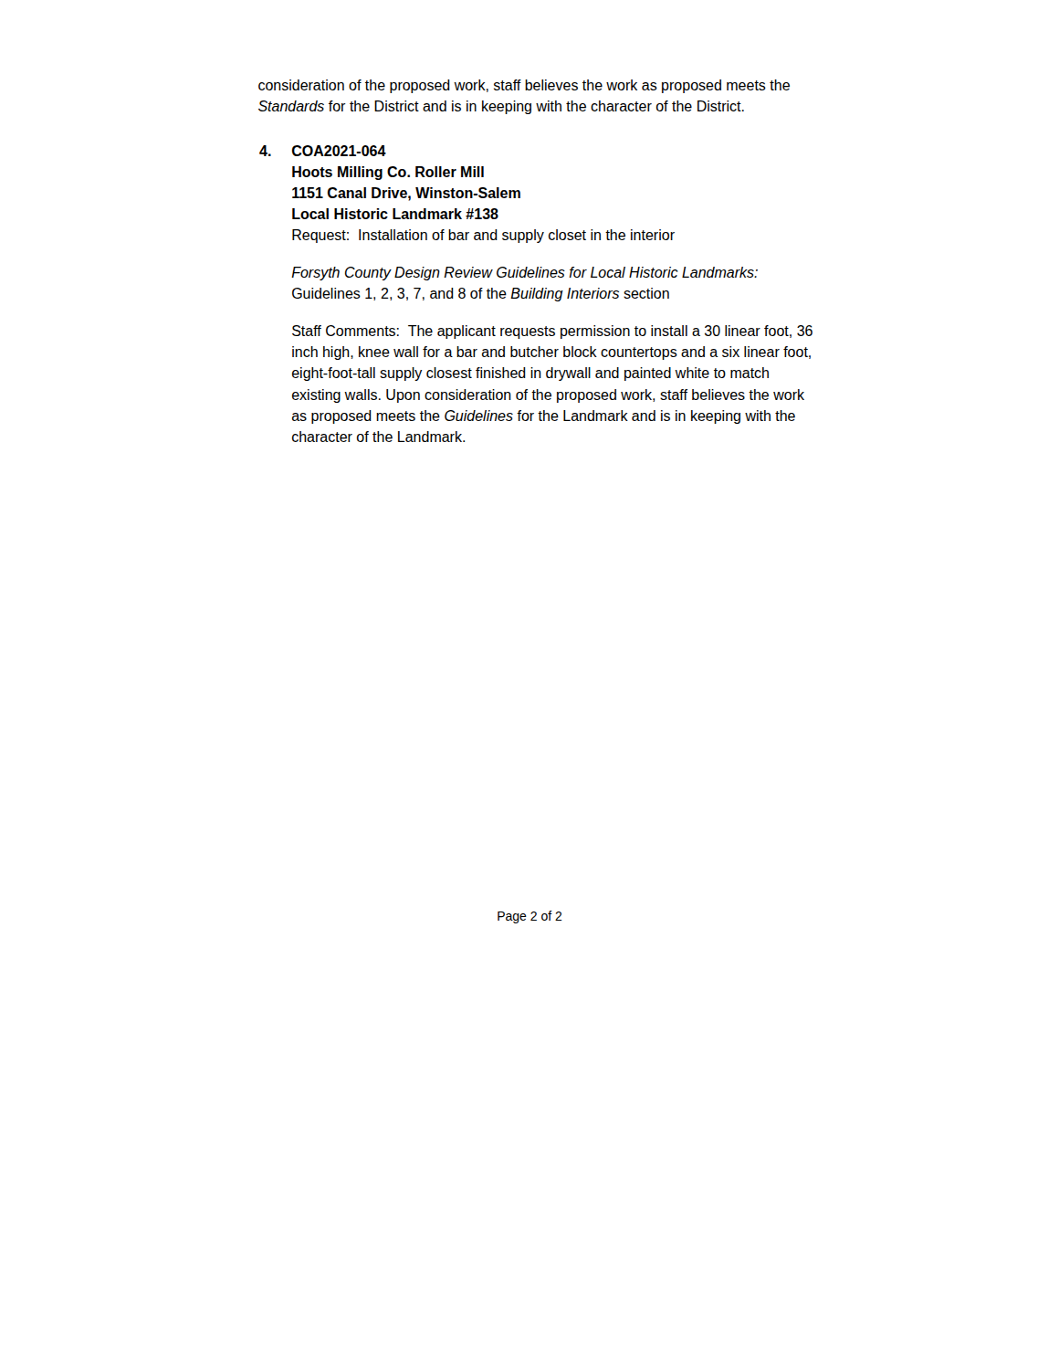consideration of the proposed work, staff believes the work as proposed meets the Standards for the District and is in keeping with the character of the District.
4.
COA2021-064
Hoots Milling Co. Roller Mill
1151 Canal Drive, Winston-Salem
Local Historic Landmark #138
Request: Installation of bar and supply closet in the interior
Forsyth County Design Review Guidelines for Local Historic Landmarks: Guidelines 1, 2, 3, 7, and 8 of the Building Interiors section
Staff Comments: The applicant requests permission to install a 30 linear foot, 36 inch high, knee wall for a bar and butcher block countertops and a six linear foot, eight-foot-tall supply closest finished in drywall and painted white to match existing walls. Upon consideration of the proposed work, staff believes the work as proposed meets the Guidelines for the Landmark and is in keeping with the character of the Landmark.
Page 2 of 2